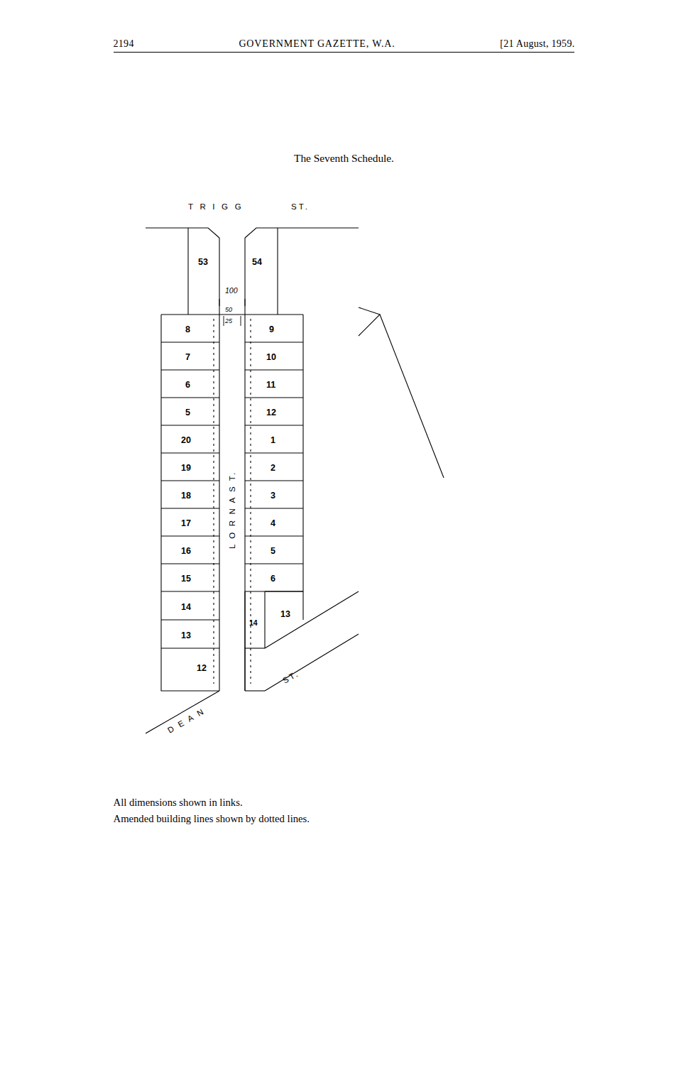2194 GOVERNMENT GAZETTE, W.A. [21 August, 1959.
The Seventh Schedule.
T R I G G ST. 53 54 100 50 25 8 7 6 5 20 19 18 17 16 15 14 13 12 9 10 11 12 1 2 3 4 5 6 14 13 L O R N A S T. D E A N ST.
All dimensions shown in links.
Amended building lines shown by dotted lines.